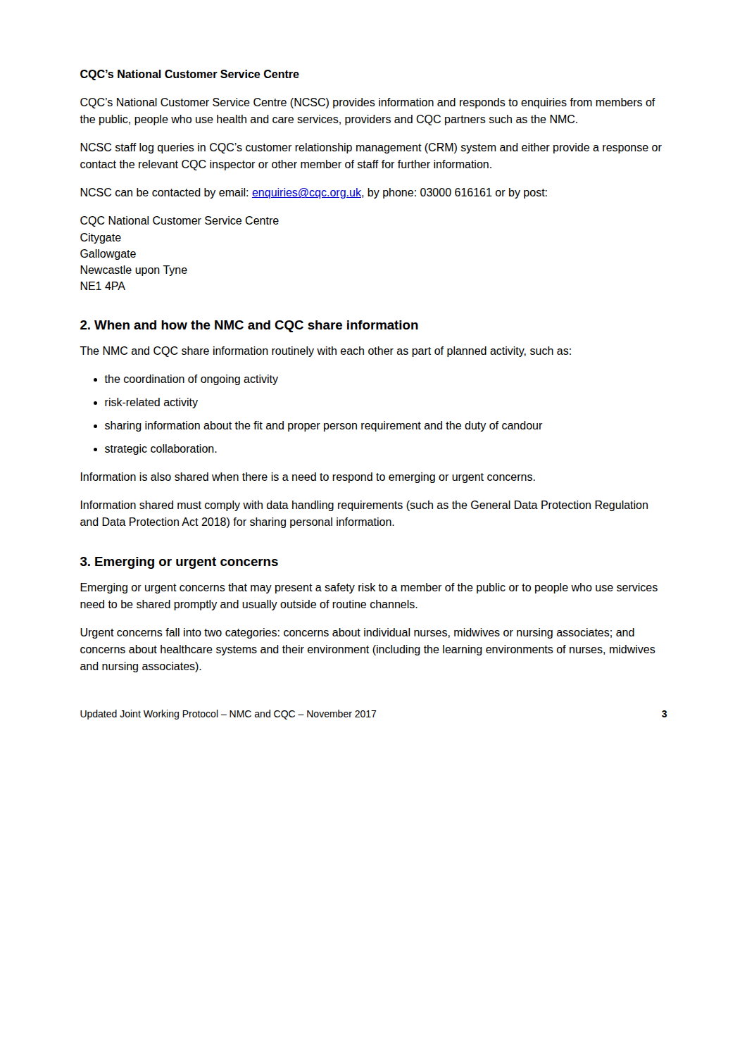CQC’s National Customer Service Centre
CQC’s National Customer Service Centre (NCSC) provides information and responds to enquiries from members of the public, people who use health and care services, providers and CQC partners such as the NMC.
NCSC staff log queries in CQC’s customer relationship management (CRM) system and either provide a response or contact the relevant CQC inspector or other member of staff for further information.
NCSC can be contacted by email: enquiries@cqc.org.uk, by phone: 03000 616161 or by post:
CQC National Customer Service Centre
Citygate
Gallowgate
Newcastle upon Tyne
NE1 4PA
2. When and how the NMC and CQC share information
The NMC and CQC share information routinely with each other as part of planned activity, such as:
the coordination of ongoing activity
risk-related activity
sharing information about the fit and proper person requirement and the duty of candour
strategic collaboration.
Information is also shared when there is a need to respond to emerging or urgent concerns.
Information shared must comply with data handling requirements (such as the General Data Protection Regulation and Data Protection Act 2018) for sharing personal information.
3. Emerging or urgent concerns
Emerging or urgent concerns that may present a safety risk to a member of the public or to people who use services need to be shared promptly and usually outside of routine channels.
Urgent concerns fall into two categories: concerns about individual nurses, midwives or nursing associates; and concerns about healthcare systems and their environment (including the learning environments of nurses, midwives and nursing associates).
Updated Joint Working Protocol – NMC and CQC – November 2017 3